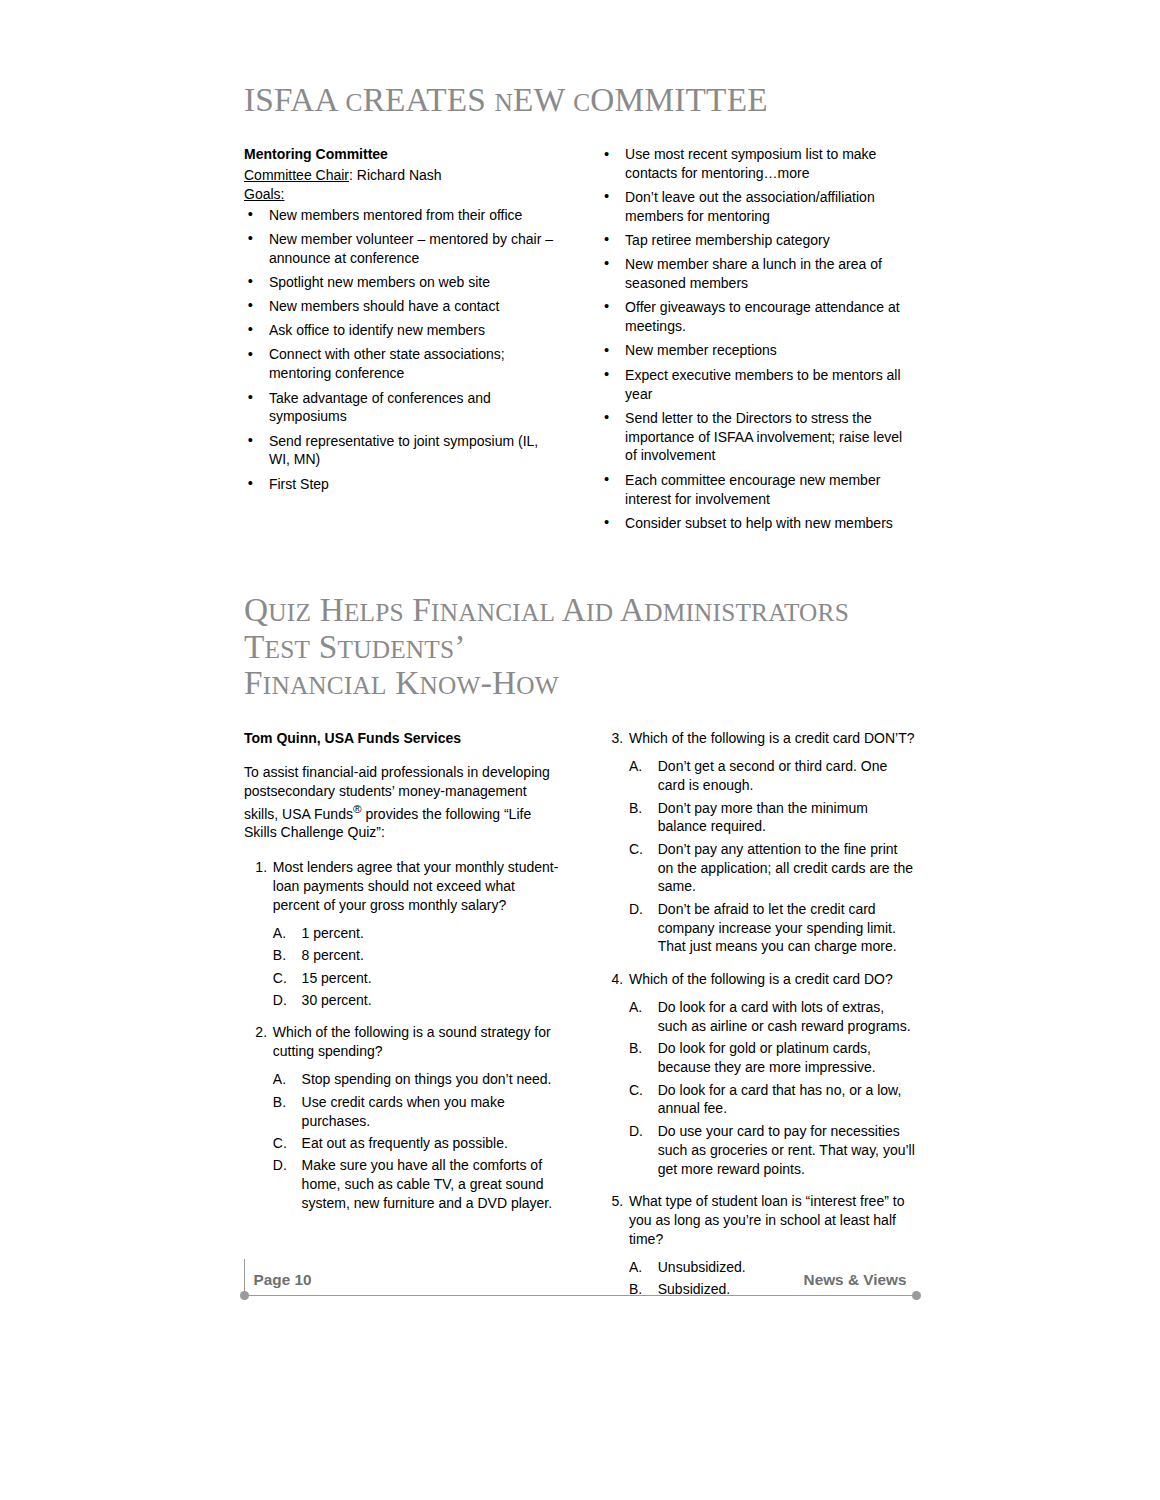ISFAA CREATES NEW COMMITTEE
Mentoring Committee
Committee Chair: Richard Nash
Goals:
New members mentored from their office
New member volunteer – mentored by chair – announce at conference
Spotlight new members on web site
New members should have a contact
Ask office to identify new members
Connect with other state associations; mentoring conference
Take advantage of conferences and symposiums
Send representative to joint symposium (IL, WI, MN)
First Step
Use most recent symposium list to make contacts for mentoring…more
Don’t leave out the association/affiliation members for mentoring
Tap retiree membership category
New member share a lunch in the area of seasoned members
Offer giveaways to encourage attendance at meetings.
New member receptions
Expect executive members to be mentors all year
Send letter to the Directors to stress the importance of ISFAA involvement; raise level of involvement
Each committee encourage new member interest for involvement
Consider subset to help with new members
QUIZ HELPS FINANCIAL AID ADMINISTRATORS TEST STUDENTS’
FINANCIAL KNOW-HOW
Tom Quinn, USA Funds Services
To assist financial-aid professionals in developing postsecondary students’ money-management skills, USA Funds® provides the following “Life Skills Challenge Quiz”:
Most lenders agree that your monthly student-loan payments should not exceed what percent of your gross monthly salary?
1 percent.
8 percent.
15 percent.
30 percent.
Which of the following is a sound strategy for cutting spending?
Stop spending on things you don’t need.
Use credit cards when you make purchases.
Eat out as frequently as possible.
Make sure you have all the comforts of home, such as cable TV, a great sound system, new furniture and a DVD player.
Which of the following is a credit card DON’T?
Don’t get a second or third card. One card is enough.
Don’t pay more than the minimum balance required.
Don’t pay any attention to the fine print on the application; all credit cards are the same.
Don’t be afraid to let the credit card company increase your spending limit. That just means you can charge more.
Which of the following is a credit card DO?
Do look for a card with lots of extras, such as airline or cash reward programs.
Do look for gold or platinum cards, because they are more impressive.
Do look for a card that has no, or a low, annual fee.
Do use your card to pay for necessities such as groceries or rent. That way, you’ll get more reward points.
What type of student loan is “interest free” to you as long as you’re in school at least half time?
Unsubsidized.
Subsidized.
Page 10
News & Views